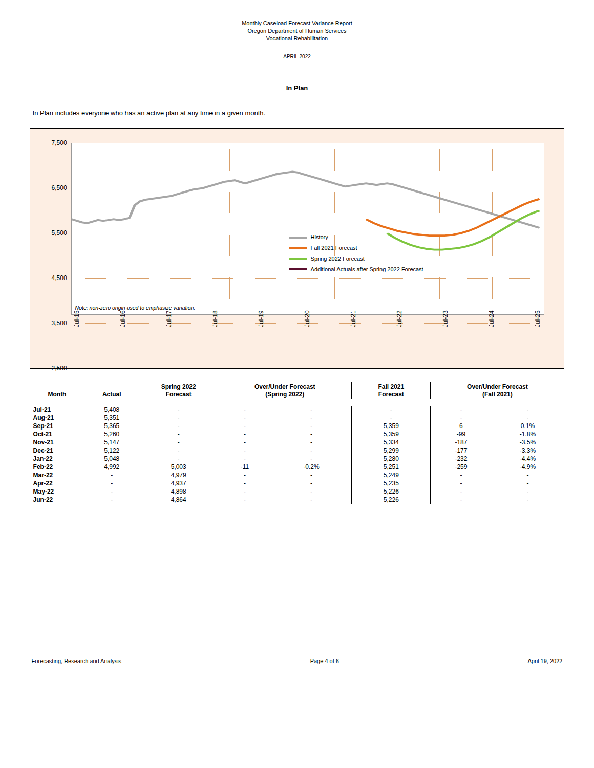Monthly Caseload Forecast Variance Report
Oregon Department of Human Services
Vocational Rehabilitation
APRIL 2022
In Plan
In Plan includes everyone who has an active plan at any time in a given month.
7,500
6,500
5,500
4,500
3,500
2,500
History
Fall 2021 Forecast
Spring 2022 Forecast
Additional Actuals after Spring 2022 Forecast
Note: non-zero origin used to emphasize variation.
Jul-15
Jul-16
Jul-17
Jul-18
Jul-19
Jul-20
Jul-21
Jul-22
Jul-23
Jul-24
Jul-25
| Month | Actual | Spring 2022 Forecast | Over/Under Forecast (Spring 2022) | Fall 2021 Forecast | Over/Under Forecast (Fall 2021) |
| --- | --- | --- | --- | --- | --- |
| Jul-21 | 5,408 | - | - | - | - | - | - |
| Aug-21 | 5,351 | - | - | - | - | - | - |
| Sep-21 | 5,365 | - | - | - | 5,359 | 6 | 0.1% |
| Oct-21 | 5,260 | - | - | - | 5,359 | -99 | -1.8% |
| Nov-21 | 5,147 | - | - | - | 5,334 | -187 | -3.5% |
| Dec-21 | 5,122 | - | - | - | 5,299 | -177 | -3.3% |
| Jan-22 | 5,048 | - | - | - | 5,280 | -232 | -4.4% |
| Feb-22 | 4,992 | 5,003 | -11 | -0.2% | 5,251 | -259 | -4.9% |
| Mar-22 | - | 4,979 | - | - | 5,249 | - | - |
| Apr-22 | - | 4,937 | - | - | 5,235 | - | - |
| May-22 | - | 4,898 | - | - | 5,226 | - | - |
| Jun-22 | - | 4,864 | - | - | 5,226 | - | - |
Forecasting, Research and Analysis
Page 4 of 6
April 19, 2022